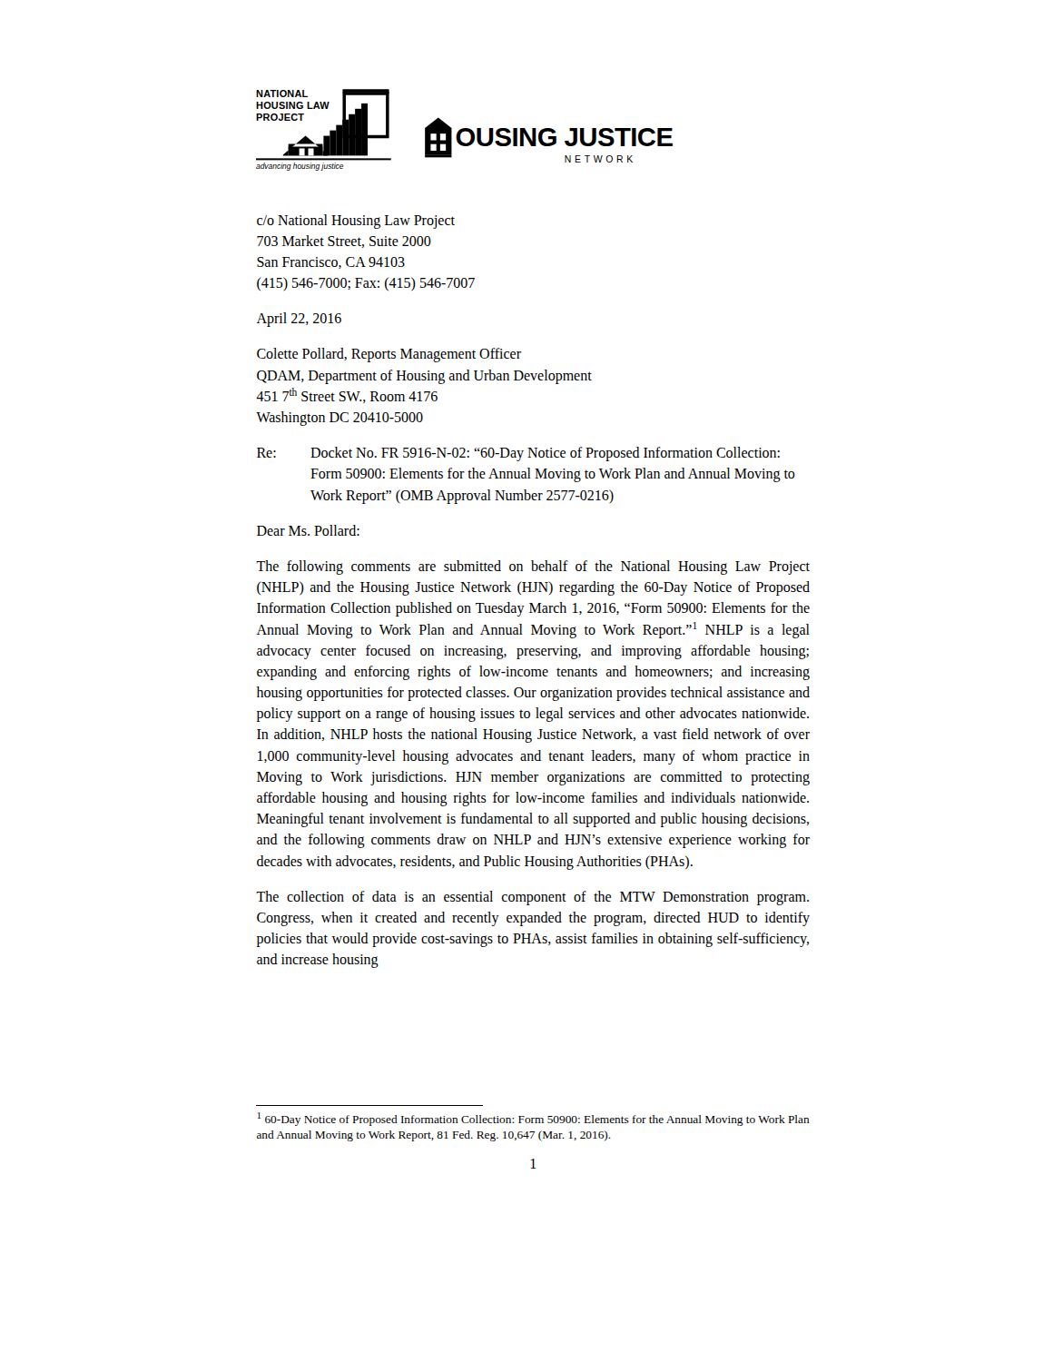NATIONAL HOUSING LAW PROJECT advancing housing justice
OUSING JUSTICE NETWORK
c/o National Housing Law Project
703 Market Street, Suite 2000
San Francisco, CA 94103
(415) 546-7000; Fax: (415) 546-7007
April 22, 2016
Colette Pollard, Reports Management Officer
QDAM, Department of Housing and Urban Development
451 7th Street SW., Room 4176
Washington DC 20410-5000
Re:
Docket No. FR 5916-N-02: “60-Day Notice of Proposed Information Collection: Form 50900: Elements for the Annual Moving to Work Plan and Annual Moving to Work Report” (OMB Approval Number 2577-0216)
Dear Ms. Pollard:
The following comments are submitted on behalf of the National Housing Law Project (NHLP) and the Housing Justice Network (HJN) regarding the 60-Day Notice of Proposed Information Collection published on Tuesday March 1, 2016, “Form 50900: Elements for the Annual Moving to Work Plan and Annual Moving to Work Report.”1 NHLP is a legal advocacy center focused on increasing, preserving, and improving affordable housing; expanding and enforcing rights of low-income tenants and homeowners; and increasing housing opportunities for protected classes. Our organization provides technical assistance and policy support on a range of housing issues to legal services and other advocates nationwide. In addition, NHLP hosts the national Housing Justice Network, a vast field network of over 1,000 community-level housing advocates and tenant leaders, many of whom practice in Moving to Work jurisdictions. HJN member organizations are committed to protecting affordable housing and housing rights for low-income families and individuals nationwide. Meaningful tenant involvement is fundamental to all supported and public housing decisions, and the following comments draw on NHLP and HJN’s extensive experience working for decades with advocates, residents, and Public Housing Authorities (PHAs).
The collection of data is an essential component of the MTW Demonstration program. Congress, when it created and recently expanded the program, directed HUD to identify policies that would provide cost-savings to PHAs, assist families in obtaining self-sufficiency, and increase housing
1 60-Day Notice of Proposed Information Collection: Form 50900: Elements for the Annual Moving to Work Plan and Annual Moving to Work Report, 81 Fed. Reg. 10,647 (Mar. 1, 2016).
1